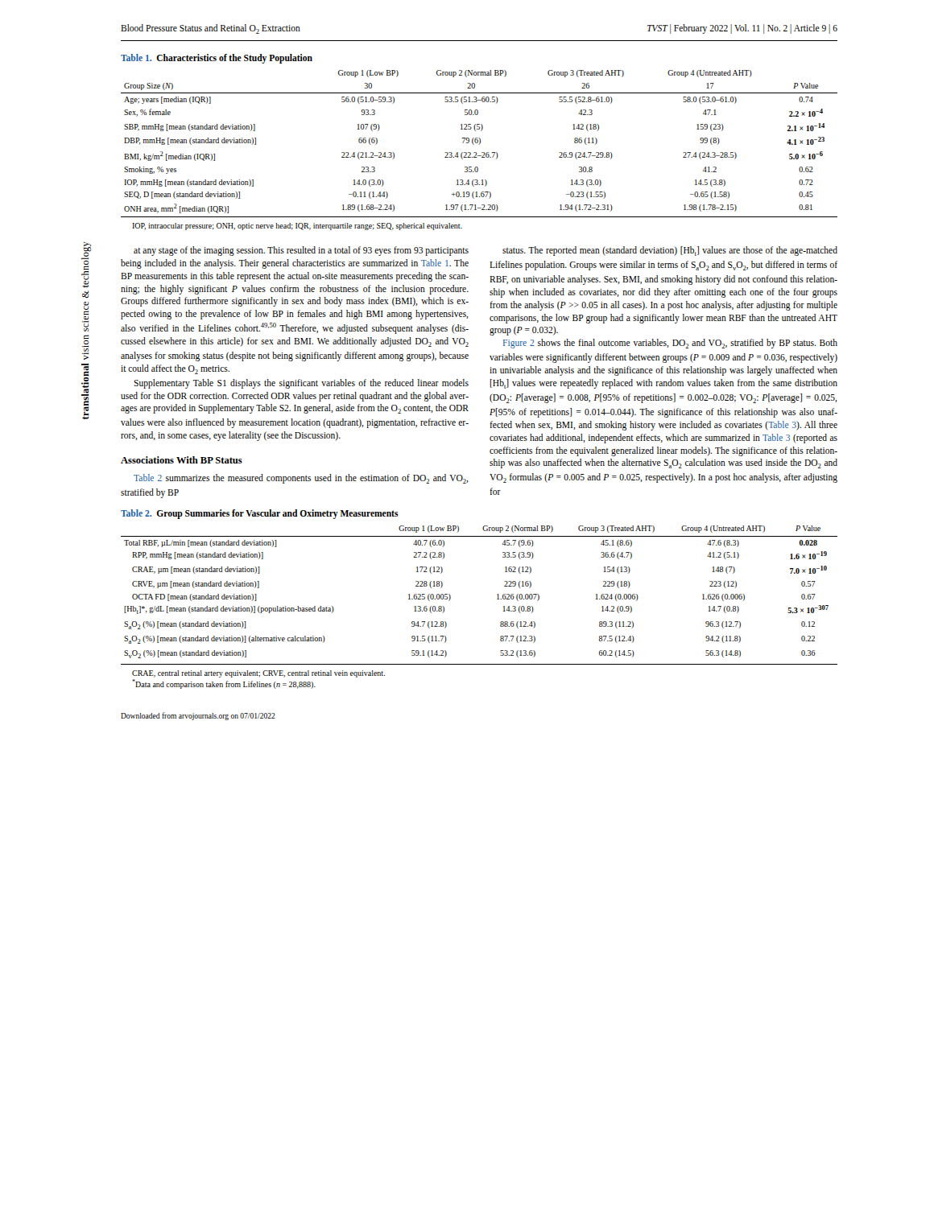translational vision science & technology
Blood Pressure Status and Retinal O2 Extraction
TVST | February 2022 | Vol. 11 | No. 2 | Article 9 | 6
Table 1. Characteristics of the Study Population
| | Group 1 (Low BP) | Group 2 (Normal BP) | Group 3 (Treated AHT) | Group 4 (Untreated AHT) | |
| --- | --- | --- | --- | --- | --- |
| Group Size ( N ) | 30 | 20 | 26 | 17 | P Value |
| Age; years [median (IQR)] | 56.0 (51.0–59.3) | 53.5 (51.3–60.5) | 55.5 (52.8–61.0) | 58.0 (53.0–61.0) | 0.74 |
| Sex, % female | 93.3 | 50.0 | 42.3 | 47.1 | 2.2 × 10 −4 |
| SBP, mmHg [mean (standard deviation)] | 107 (9) | 125 (5) | 142 (18) | 159 (23) | 2.1 × 10 −14 |
| DBP, mmHg [mean (standard deviation)] | 66 (6) | 79 (6) | 86 (11) | 99 (8) | 4.1 × 10 −23 |
| BMI, kg/m 2 [median (IQR)] | 22.4 (21.2–24.3) | 23.4 (22.2–26.7) | 26.9 (24.7–29.8) | 27.4 (24.3–28.5) | 5.0 × 10 −6 |
| Smoking, % yes | 23.3 | 35.0 | 30.8 | 41.2 | 0.62 |
| IOP, mmHg [mean (standard deviation)] | 14.0 (3.0) | 13.4 (3.1) | 14.3 (3.0) | 14.5 (3.8) | 0.72 |
| SEQ, D [mean (standard deviation)] | −0.11 (1.44) | +0.19 (1.67) | −0.23 (1.55) | −0.65 (1.58) | 0.45 |
| ONH area, mm 2 [median (IQR)] | 1.89 (1.68–2.24) | 1.97 (1.71–2.20) | 1.94 (1.72–2.31) | 1.98 (1.78–2.15) | 0.81 |
IOP, intraocular pressure; ONH, optic nerve head; IQR, interquartile range; SEQ, spherical equivalent.
at any stage of the imaging session. This resulted in a total of 93 eyes from 93 participants being included in the analysis. Their general characteristics are summarized in Table 1. The BP measurements in this table represent the actual on-site measurements preceding the scanning; the highly significant P values confirm the robustness of the inclusion procedure. Groups differed furthermore significantly in sex and body mass index (BMI), which is expected owing to the prevalence of low BP in females and high BMI among hypertensives, also verified in the Lifelines cohort.49,50 Therefore, we adjusted subsequent analyses (discussed elsewhere in this article) for sex and BMI. We additionally adjusted DO2 and VO2 analyses for smoking status (despite not being significantly different among groups), because it could affect the O2 metrics.
Supplementary Table S1 displays the significant variables of the reduced linear models used for the ODR correction. Corrected ODR values per retinal quadrant and the global averages are provided in Supplementary Table S2. In general, aside from the O2 content, the ODR values were also influenced by measurement location (quadrant), pigmentation, refractive errors, and, in some cases, eye laterality (see the Discussion).
Associations With BP Status
Table 2 summarizes the measured components used in the estimation of DO2 and VO2, stratified by BP
status. The reported mean (standard deviation) [Hbt] values are those of the age-matched Lifelines population. Groups were similar in terms of Sa O2 and Sv O2, but differed in terms of RBF, on univariable analyses. Sex, BMI, and smoking history did not confound this relationship when included as covariates, nor did they after omitting each one of the four groups from the analysis (P >> 0.05 in all cases). In a post hoc analysis, after adjusting for multiple comparisons, the low BP group had a significantly lower mean RBF than the untreated AHT group (P = 0.032).
Figure 2 shows the final outcome variables, DO2 and VO2, stratified by BP status. Both variables were significantly different between groups (P = 0.009 and P = 0.036, respectively) in univariable analysis and the significance of this relationship was largely unaffected when [Hbt] values were repeatedly replaced with random values taken from the same distribution (DO2: P[average] = 0.008, P[95% of repetitions] = 0.002–0.028; VO2: P[average] = 0.025, P[95% of repetitions] = 0.014–0.044). The significance of this relationship was also unaffected when sex, BMI, and smoking history were included as covariates (Table 3). All three covariates had additional, independent effects, which are summarized in Table 3 (reported as coefficients from the equivalent generalized linear models). The significance of this relationship was also unaffected when the alternative Sa O2 calculation was used inside the DO2 and VO2 formulas (P = 0.005 and P = 0.025, respectively). In a post hoc analysis, after adjusting for
Table 2. Group Summaries for Vascular and Oximetry Measurements
| | Group 1 (Low BP) | Group 2 (Normal BP) | Group 3 (Treated AHT) | Group 4 (Untreated AHT) | P Value |
| --- | --- | --- | --- | --- | --- |
| Total RBF, µL/min [mean (standard deviation)] | 40.7 (6.0) | 45.7 (9.6) | 45.1 (8.6) | 47.6 (8.3) | 0.028 |
| RPP, mmHg [mean (standard deviation)] | 27.2 (2.8) | 33.5 (3.9) | 36.6 (4.7) | 41.2 (5.1) | 1.6 × 10 −19 |
| CRAE, µm [mean (standard deviation)] | 172 (12) | 162 (12) | 154 (13) | 148 (7) | 7.0 × 10 −10 |
| CRVE, µm [mean (standard deviation)] | 228 (18) | 229 (16) | 229 (18) | 223 (12) | 0.57 |
| OCTA FD [mean (standard deviation)] | 1.625 (0.005) | 1.626 (0.007) | 1.624 (0.006) | 1.626 (0.006) | 0.67 |
| [Hb t ] * , g/dL [mean (standard deviation)] (population-based data) | 13.6 (0.8) | 14.3 (0.8) | 14.2 (0.9) | 14.7 (0.8) | 5.3 × 10 −307 |
| S a O 2 (%) [mean (standard deviation)] | 94.7 (12.8) | 88.6 (12.4) | 89.3 (11.2) | 96.3 (12.7) | 0.12 |
| S a O 2 (%) [mean (standard deviation)] (alternative calculation) | 91.5 (11.7) | 87.7 (12.3) | 87.5 (12.4) | 94.2 (11.8) | 0.22 |
| S v O 2 (%) [mean (standard deviation)] | 59.1 (14.2) | 53.2 (13.6) | 60.2 (14.5) | 56.3 (14.8) | 0.36 |
CRAE, central retinal artery equivalent; CRVE, central retinal vein equivalent.
*Data and comparison taken from Lifelines (n = 28,888).
Downloaded from arvojournals.org on 07/01/2022